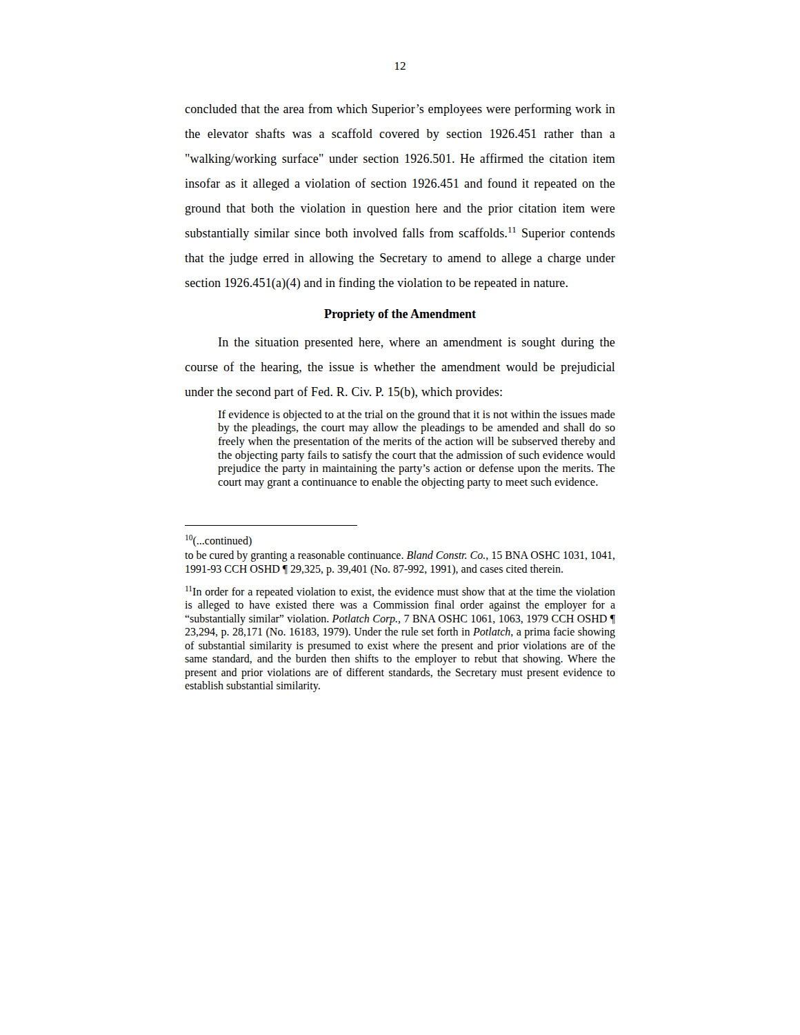12
concluded that the area from which Superior’s employees were performing work in the elevator shafts was a scaffold covered by section 1926.451 rather than a "walking/working surface" under section 1926.501. He affirmed the citation item insofar as it alleged a violation of section 1926.451 and found it repeated on the ground that both the violation in question here and the prior citation item were substantially similar since both involved falls from scaffolds.11 Superior contends that the judge erred in allowing the Secretary to amend to allege a charge under section 1926.451(a)(4) and in finding the violation to be repeated in nature.
Propriety of the Amendment
In the situation presented here, where an amendment is sought during the course of the hearing, the issue is whether the amendment would be prejudicial under the second part of Fed. R. Civ. P. 15(b), which provides:
If evidence is objected to at the trial on the ground that it is not within the issues made by the pleadings, the court may allow the pleadings to be amended and shall do so freely when the presentation of the merits of the action will be subserved thereby and the objecting party fails to satisfy the court that the admission of such evidence would prejudice the party in maintaining the party’s action or defense upon the merits. The court may grant a continuance to enable the objecting party to meet such evidence.
10(...continued)
to be cured by granting a reasonable continuance. Bland Constr. Co., 15 BNA OSHC 1031, 1041, 1991-93 CCH OSHD ¶ 29,325, p. 39,401 (No. 87-992, 1991), and cases cited therein.
11In order for a repeated violation to exist, the evidence must show that at the time the violation is alleged to have existed there was a Commission final order against the employer for a “substantially similar” violation. Potlatch Corp., 7 BNA OSHC 1061, 1063, 1979 CCH OSHD ¶ 23,294, p. 28,171 (No. 16183, 1979). Under the rule set forth in Potlatch, a prima facie showing of substantial similarity is presumed to exist where the present and prior violations are of the same standard, and the burden then shifts to the employer to rebut that showing. Where the present and prior violations are of different standards, the Secretary must present evidence to establish substantial similarity.